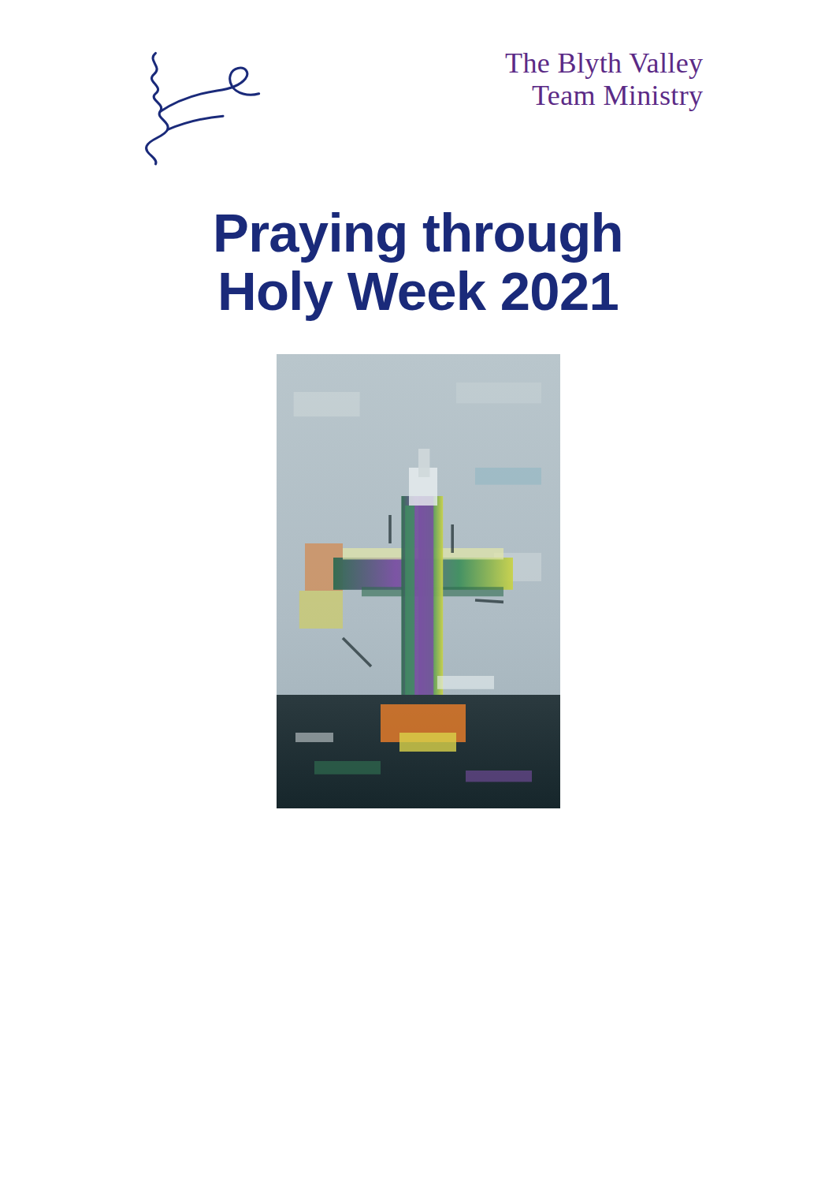The Blyth Valley Team Ministry
Praying through Holy Week 2021
Abstract painting of a cross.